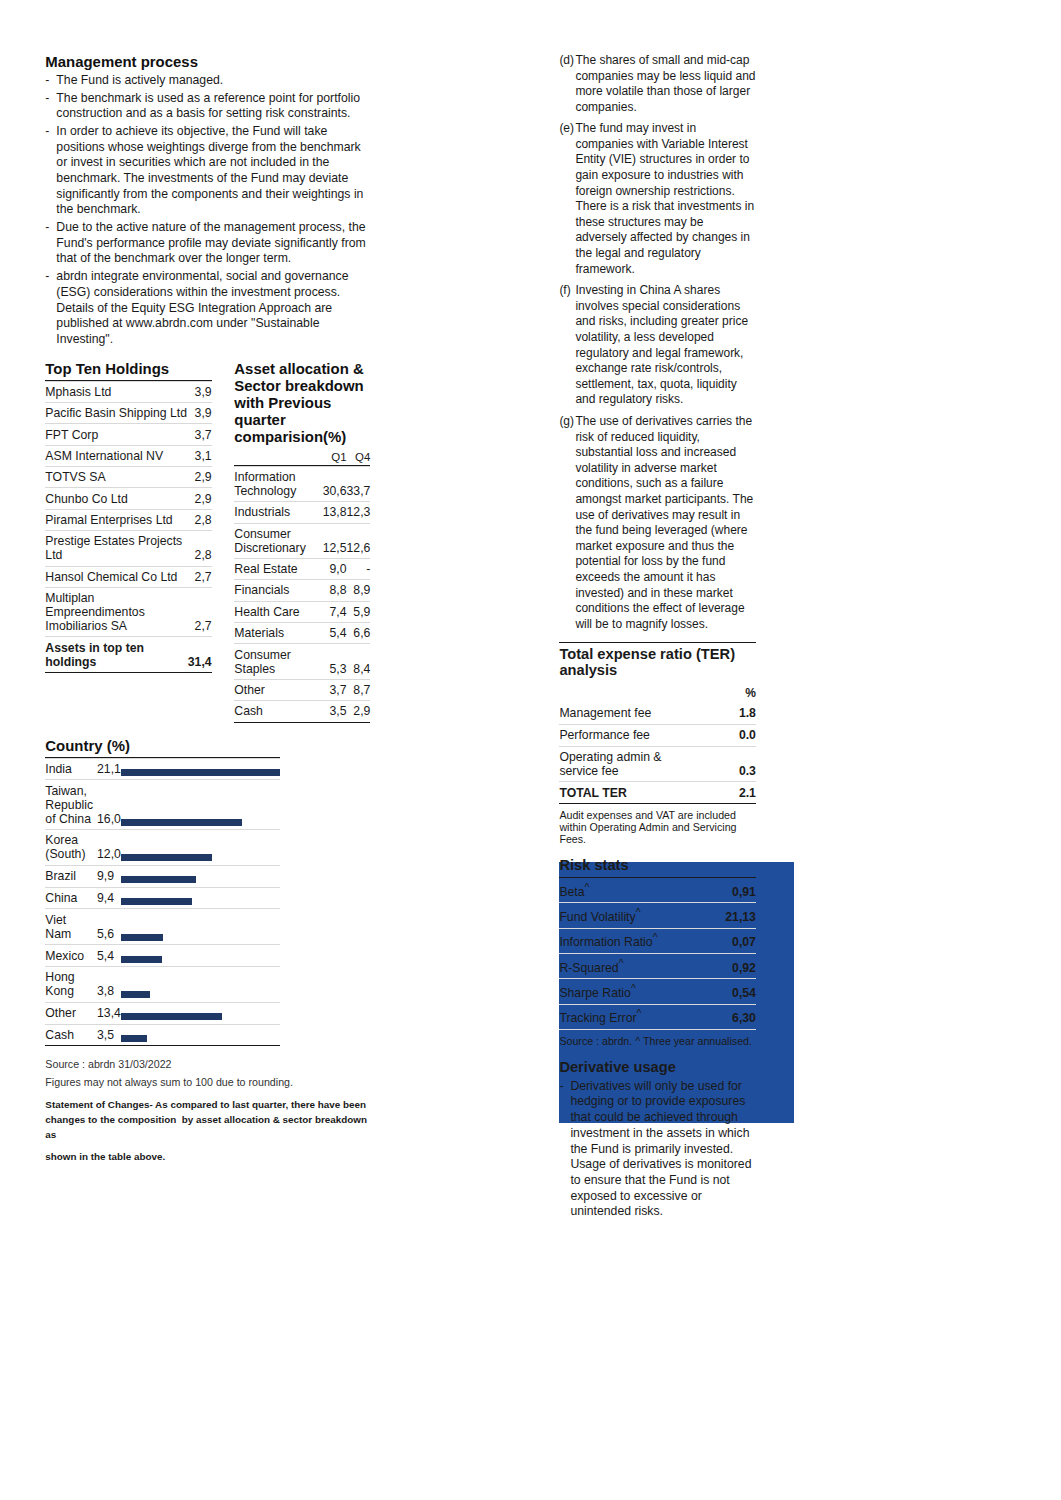Management process
The Fund is actively managed.
The benchmark is used as a reference point for portfolio construction and as a basis for setting risk constraints.
In order to achieve its objective, the Fund will take positions whose weightings diverge from the benchmark or invest in securities which are not included in the benchmark. The investments of the Fund may deviate significantly from the components and their weightings in the benchmark.
Due to the active nature of the management process, the Fund's performance profile may deviate significantly from that of the benchmark over the longer term.
abrdn integrate environmental, social and governance (ESG) considerations within the investment process. Details of the Equity ESG Integration Approach are published at www.abrdn.com under "Sustainable Investing".
Top Ten Holdings
| Mphasis Ltd | 3,9 |
| Pacific Basin Shipping Ltd | 3,9 |
| FPT Corp | 3,7 |
| ASM International NV | 3,1 |
| TOTVS SA | 2,9 |
| Chunbo Co Ltd | 2,9 |
| Piramal Enterprises Ltd | 2,8 |
| Prestige Estates Projects Ltd | 2,8 |
| Hansol Chemical Co Ltd | 2,7 |
| Multiplan Empreendimentos Imobiliarios SA | 2,7 |
| Assets in top ten holdings | 31,4 |
Asset allocation & Sector breakdown with Previous quarter comparision(%)
| | Q1 | Q4 |
| Information Technology | 30,6 | 33,7 |
| Industrials | 13,8 | 12,3 |
| Consumer Discretionary | 12,5 | 12,6 |
| Real Estate | 9,0 | - |
| Financials | 8,8 | 8,9 |
| Health Care | 7,4 | 5,9 |
| Materials | 5,4 | 6,6 |
| Consumer Staples | 5,3 | 8,4 |
| Other | 3,7 | 8,7 |
| Cash | 3,5 | 2,9 |
Country (%)
| India | 21,1 | |
| Taiwan, Republic of China | 16,0 | |
| Korea (South) | 12,0 | |
| Brazil | 9,9 | |
| China | 9,4 | |
| Viet Nam | 5,6 | |
| Mexico | 5,4 | |
| Hong Kong | 3,8 | |
| Other | 13,4 | |
| Cash | 3,5 | |
Source : abrdn 31/03/2022
Figures may not always sum to 100 due to rounding.
Statement of Changes- As compared to last quarter, there have been changes to the composition by asset allocation & sector breakdown as
shown in the table above.
(d) The shares of small and mid-cap companies may be less liquid and more volatile than those of larger companies.
(e) The fund may invest in companies with Variable Interest Entity (VIE) structures in order to gain exposure to industries with foreign ownership restrictions. There is a risk that investments in these structures may be adversely affected by changes in the legal and regulatory framework.
(f) Investing in China A shares involves special considerations and risks, including greater price volatility, a less developed regulatory and legal framework, exchange rate risk/controls, settlement, tax, quota, liquidity and regulatory risks.
(g) The use of derivatives carries the risk of reduced liquidity, substantial loss and increased volatility in adverse market conditions, such as a failure amongst market participants. The use of derivatives may result in the fund being leveraged (where market exposure and thus the potential for loss by the fund exceeds the amount it has invested) and in these market conditions the effect of leverage will be to magnify losses.
Total expense ratio (TER) analysis
| | % |
| Management fee | 1.8 |
| Performance fee | 0.0 |
| Operating admin & service fee | 0.3 |
| TOTAL TER | 2.1 |
Audit expenses and VAT are included within Operating Admin and Servicing Fees.
Risk stats
| Beta ^ | 0,91 |
| Fund Volatility ^ | 21,13 |
| Information Ratio ^ | 0,07 |
| R-Squared ^ | 0,92 |
| Sharpe Ratio ^ | 0,54 |
| Tracking Error ^ | 6,30 |
Source : abrdn. ^ Three year annualised.
Derivative usage
Derivatives will only be used for hedging or to provide exposures that could be achieved through investment in the assets in which the Fund is primarily invested. Usage of derivatives is monitored to ensure that the Fund is not exposed to excessive or unintended risks.